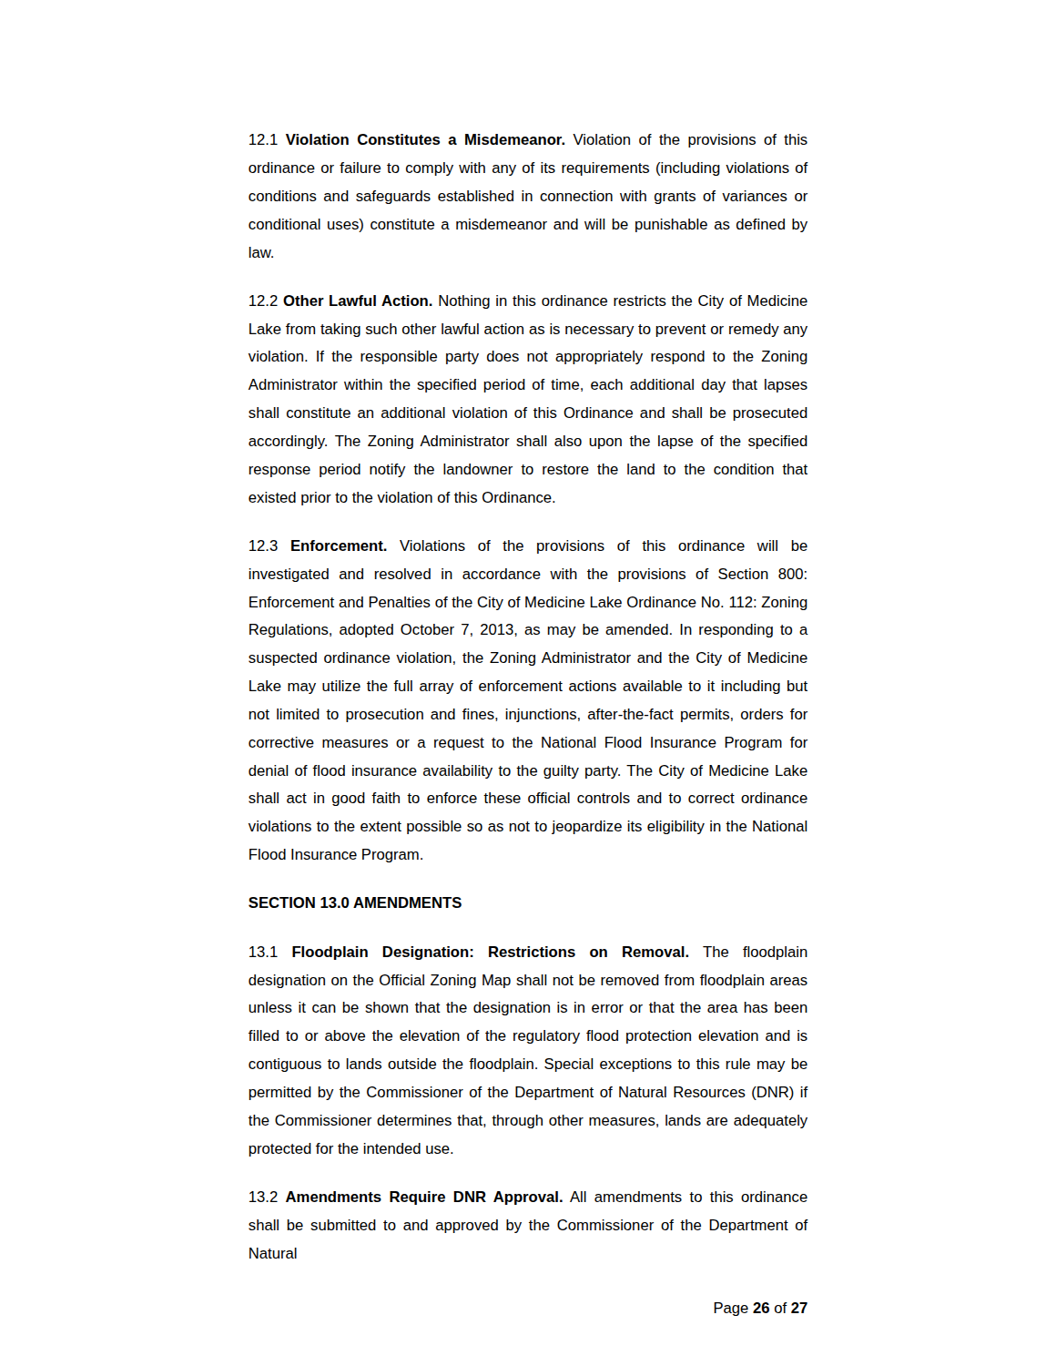12.1 Violation Constitutes a Misdemeanor. Violation of the provisions of this ordinance or failure to comply with any of its requirements (including violations of conditions and safeguards established in connection with grants of variances or conditional uses) constitute a misdemeanor and will be punishable as defined by law.
12.2 Other Lawful Action. Nothing in this ordinance restricts the City of Medicine Lake from taking such other lawful action as is necessary to prevent or remedy any violation. If the responsible party does not appropriately respond to the Zoning Administrator within the specified period of time, each additional day that lapses shall constitute an additional violation of this Ordinance and shall be prosecuted accordingly. The Zoning Administrator shall also upon the lapse of the specified response period notify the landowner to restore the land to the condition that existed prior to the violation of this Ordinance.
12.3 Enforcement. Violations of the provisions of this ordinance will be investigated and resolved in accordance with the provisions of Section 800: Enforcement and Penalties of the City of Medicine Lake Ordinance No. 112: Zoning Regulations, adopted October 7, 2013, as may be amended. In responding to a suspected ordinance violation, the Zoning Administrator and the City of Medicine Lake may utilize the full array of enforcement actions available to it including but not limited to prosecution and fines, injunctions, after-the-fact permits, orders for corrective measures or a request to the National Flood Insurance Program for denial of flood insurance availability to the guilty party. The City of Medicine Lake shall act in good faith to enforce these official controls and to correct ordinance violations to the extent possible so as not to jeopardize its eligibility in the National Flood Insurance Program.
SECTION 13.0 AMENDMENTS
13.1 Floodplain Designation: Restrictions on Removal. The floodplain designation on the Official Zoning Map shall not be removed from floodplain areas unless it can be shown that the designation is in error or that the area has been filled to or above the elevation of the regulatory flood protection elevation and is contiguous to lands outside the floodplain. Special exceptions to this rule may be permitted by the Commissioner of the Department of Natural Resources (DNR) if the Commissioner determines that, through other measures, lands are adequately protected for the intended use.
13.2 Amendments Require DNR Approval. All amendments to this ordinance shall be submitted to and approved by the Commissioner of the Department of Natural
Page 26 of 27